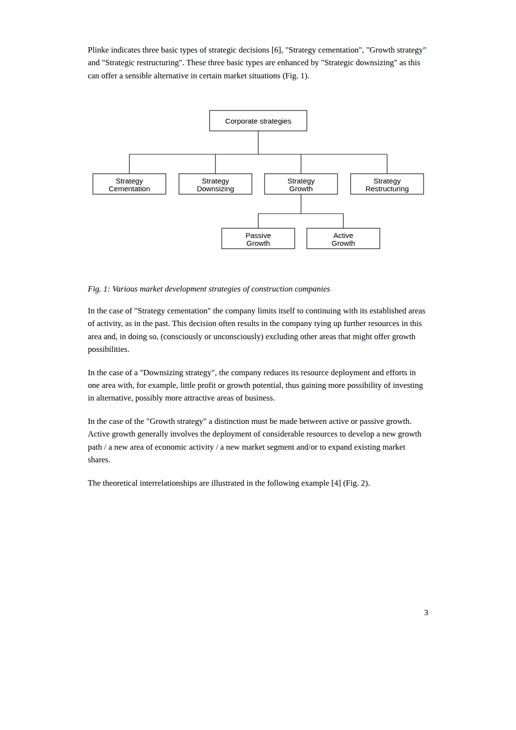Plinke indicates three basic types of strategic decisions [6], "Strategy cementation", "Growth strategy" and "Strategic restructuring". These three basic types are enhanced by "Strategic downsizing" as this can offer a sensible alternative in certain market situations (Fig. 1).
Corporate strategies Strategy Cementation Strategy Downsizing Strategy Growth Strategy Restructuring Passive Growth Active Growth
Fig. 1: Various market development strategies of construction companies
In the case of "Strategy cementation" the company limits itself to continuing with its established areas of activity, as in the past. This decision often results in the company tying up further resources in this area and, in doing so, (consciously or unconsciously) excluding other areas that might offer growth possibilities.
In the case of a "Downsizing strategy", the company reduces its resource deployment and efforts in one area with, for example, little profit or growth potential, thus gaining more possibility of investing in alternative, possibly more attractive areas of business.
In the case of the "Growth strategy" a distinction must be made between active or passive growth. Active growth generally involves the deployment of considerable resources to develop a new growth path / a new area of economic activity / a new market segment and/or to expand existing market shares.
The theoretical interrelationships are illustrated in the following example [4] (Fig. 2).
3